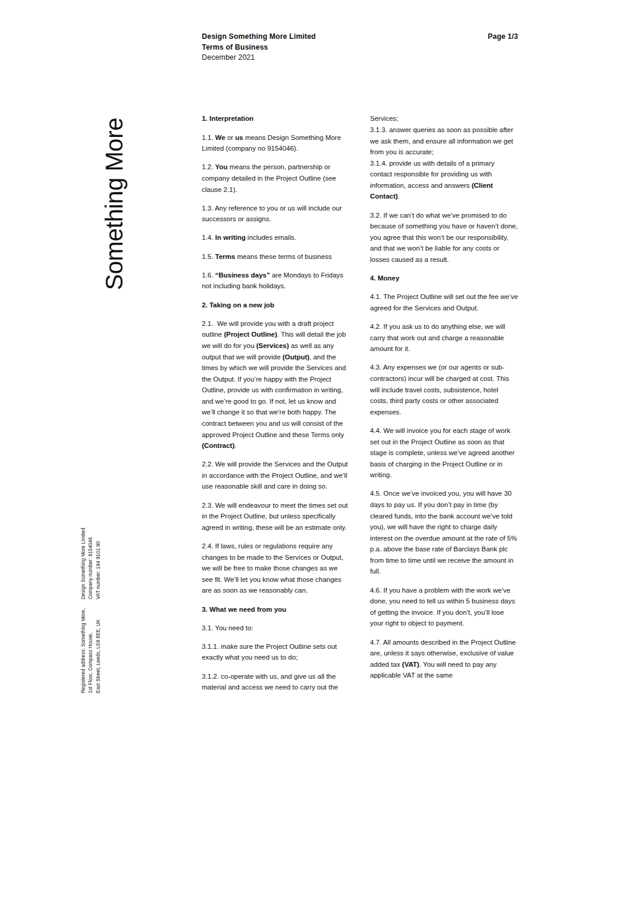Design Something More Limited Terms of Business December 2021
Page 1/3
Something More
Registered address: Something More,
1st Floor, Compass House,
East Street, Leeds, LS9 8EE, UK
Design Something More Limited
Company number: 9154046
VAT number: 194 9101 90
1. Interpretation
1.1. We or us means Design Something More Limited (company no 9154046).
1.2. You means the person, partnership or company detailed in the Project Outline (see clause 2.1).
1.3. Any reference to you or us will include our successors or assigns.
1.4. In writing includes emails.
1.5. Terms means these terms of business
1.6. “Business days” are Mondays to Fridays not including bank holidays.
2. Taking on a new job
2.1. We will provide you with a draft project outline (Project Outline). This will detail the job we will do for you (Services) as well as any output that we will provide (Output), and the times by which we will provide the Services and the Output. If you’re happy with the Project Outline, provide us with confirmation in writing, and we’re good to go. If not, let us know and we’ll change it so that we’re both happy. The contract between you and us will consist of the approved Project Outline and these Terms only (Contract).
2.2. We will provide the Services and the Output in accordance with the Project Outline, and we’ll use reasonable skill and care in doing so.
2.3. We will endeavour to meet the times set out in the Project Outline, but unless specifically agreed in writing, these will be an estimate only.
2.4. If laws, rules or regulations require any changes to be made to the Services or Output, we will be free to make those changes as we see fit. We’ll let you know what those changes are as soon as we reasonably can.
3. What we need from you
3.1. You need to:
3.1.1. make sure the Project Outline sets out exactly what you need us to do;
3.1.2. co-operate with us, and give us all the material and access we need to carry out the Services;
3.1.3. answer queries as soon as possible after we ask them, and ensure all information we get from you is accurate;
3.1.4. provide us with details of a primary contact responsible for providing us with information, access and answers (Client Contact).
3.2. If we can’t do what we’ve promised to do because of something you have or haven’t done, you agree that this won’t be our responsibility, and that we won’t be liable for any costs or losses caused as a result.
4. Money
4.1. The Project Outline will set out the fee we’ve agreed for the Services and Output.
4.2. If you ask us to do anything else, we will carry that work out and charge a reasonable amount for it.
4.3. Any expenses we (or our agents or sub-contractors) incur will be charged at cost. This will include travel costs, subsistence, hotel costs, third party costs or other associated expenses.
4.4. We will invoice you for each stage of work set out in the Project Outline as soon as that stage is complete, unless we’ve agreed another basis of charging in the Project Outline or in writing.
4.5. Once we’ve invoiced you, you will have 30 days to pay us. If you don’t pay in time (by cleared funds, into the bank account we’ve told you), we will have the right to charge daily interest on the overdue amount at the rate of 5% p.a. above the base rate of Barclays Bank plc from time to time until we receive the amount in full.
4.6. If you have a problem with the work we’ve done, you need to tell us within 5 business days of getting the invoice. If you don’t, you’ll lose your right to object to payment.
4.7. All amounts described in the Project Outline are, unless it says otherwise, exclusive of value added tax (VAT). You will need to pay any applicable VAT at the same